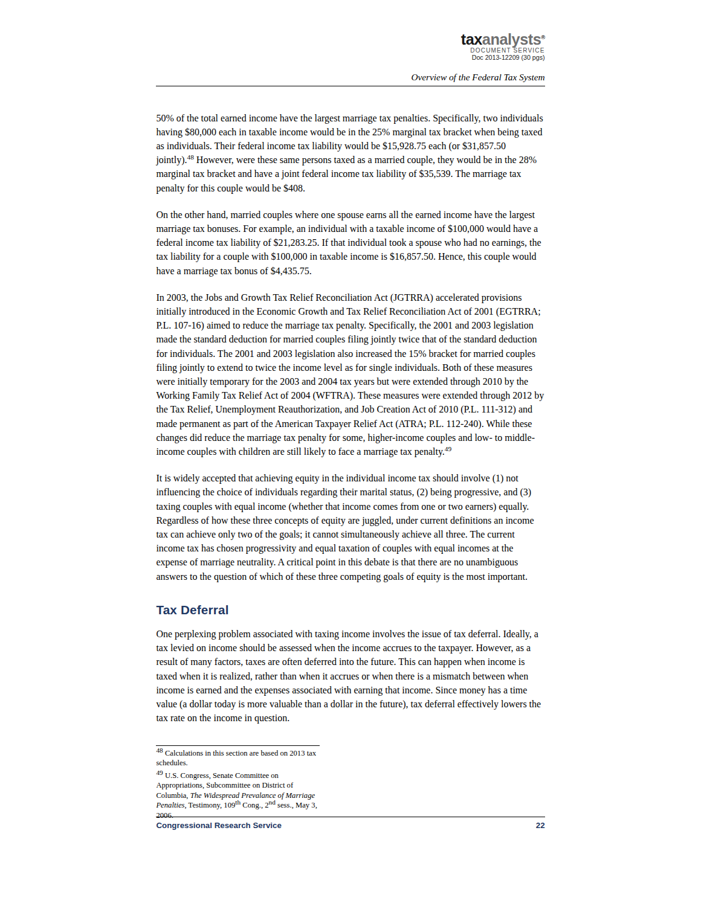taxanalysts®
DOCUMENT SERVICE
Doc 2013-12209 (30 pgs)
Overview of the Federal Tax System
50% of the total earned income have the largest marriage tax penalties. Specifically, two individuals having $80,000 each in taxable income would be in the 25% marginal tax bracket when being taxed as individuals. Their federal income tax liability would be $15,928.75 each (or $31,857.50 jointly).48 However, were these same persons taxed as a married couple, they would be in the 28% marginal tax bracket and have a joint federal income tax liability of $35,539. The marriage tax penalty for this couple would be $408.
On the other hand, married couples where one spouse earns all the earned income have the largest marriage tax bonuses. For example, an individual with a taxable income of $100,000 would have a federal income tax liability of $21,283.25. If that individual took a spouse who had no earnings, the tax liability for a couple with $100,000 in taxable income is $16,857.50. Hence, this couple would have a marriage tax bonus of $4,435.75.
In 2003, the Jobs and Growth Tax Relief Reconciliation Act (JGTRRA) accelerated provisions initially introduced in the Economic Growth and Tax Relief Reconciliation Act of 2001 (EGTRRA; P.L. 107-16) aimed to reduce the marriage tax penalty. Specifically, the 2001 and 2003 legislation made the standard deduction for married couples filing jointly twice that of the standard deduction for individuals. The 2001 and 2003 legislation also increased the 15% bracket for married couples filing jointly to extend to twice the income level as for single individuals. Both of these measures were initially temporary for the 2003 and 2004 tax years but were extended through 2010 by the Working Family Tax Relief Act of 2004 (WFTRA). These measures were extended through 2012 by the Tax Relief, Unemployment Reauthorization, and Job Creation Act of 2010 (P.L. 111-312) and made permanent as part of the American Taxpayer Relief Act (ATRA; P.L. 112-240). While these changes did reduce the marriage tax penalty for some, higher-income couples and low- to middle-income couples with children are still likely to face a marriage tax penalty.49
It is widely accepted that achieving equity in the individual income tax should involve (1) not influencing the choice of individuals regarding their marital status, (2) being progressive, and (3) taxing couples with equal income (whether that income comes from one or two earners) equally. Regardless of how these three concepts of equity are juggled, under current definitions an income tax can achieve only two of the goals; it cannot simultaneously achieve all three. The current income tax has chosen progressivity and equal taxation of couples with equal incomes at the expense of marriage neutrality. A critical point in this debate is that there are no unambiguous answers to the question of which of these three competing goals of equity is the most important.
Tax Deferral
One perplexing problem associated with taxing income involves the issue of tax deferral. Ideally, a tax levied on income should be assessed when the income accrues to the taxpayer. However, as a result of many factors, taxes are often deferred into the future. This can happen when income is taxed when it is realized, rather than when it accrues or when there is a mismatch between when income is earned and the expenses associated with earning that income. Since money has a time value (a dollar today is more valuable than a dollar in the future), tax deferral effectively lowers the tax rate on the income in question.
48 Calculations in this section are based on 2013 tax schedules.
49 U.S. Congress, Senate Committee on Appropriations, Subcommittee on District of Columbia, The Widespread Prevalance of Marriage Penalties, Testimony, 109th Cong., 2nd sess., May 3, 2006.
Congressional Research Service 22